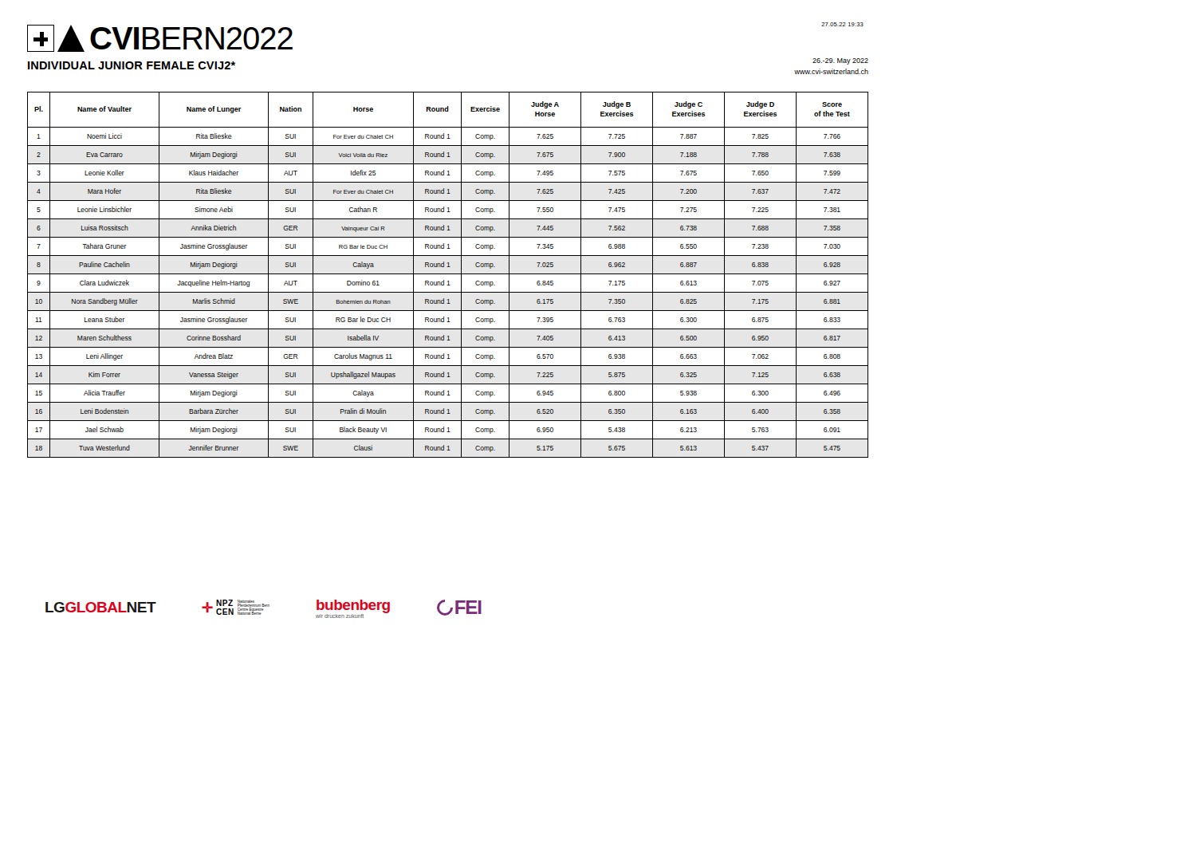27.05.22 19:33
CVIBERN 2022
INDIVIDUAL JUNIOR FEMALE CVIJ2*
26.-29. May 2022
www.cvi-switzerland.ch
| Pl. | Name of Vaulter | Name of Lunger | Nation | Horse | Round | Exercise | Judge A Horse | Judge B Exercises | Judge C Exercises | Judge D Exercises | Score of the Test |
| --- | --- | --- | --- | --- | --- | --- | --- | --- | --- | --- | --- |
| 1 | Noemi Licci | Rita Blieske | SUI | For Ever du Chalet CH | Round 1 | Comp. | 7.625 | 7.725 | 7.887 | 7.825 | 7.766 |
| 2 | Eva Carraro | Mirjam Degiorgi | SUI | Voici Voilà du Riez | Round 1 | Comp. | 7.675 | 7.900 | 7.188 | 7.788 | 7.638 |
| 3 | Leonie Koller | Klaus Haidacher | AUT | Idefix 25 | Round 1 | Comp. | 7.495 | 7.575 | 7.675 | 7.650 | 7.599 |
| 4 | Mara Hofer | Rita Blieske | SUI | For Ever du Chalet CH | Round 1 | Comp. | 7.625 | 7.425 | 7.200 | 7.637 | 7.472 |
| 5 | Leonie Linsbichler | Simone Aebi | SUI | Cathan R | Round 1 | Comp. | 7.550 | 7.475 | 7.275 | 7.225 | 7.381 |
| 6 | Luisa Rossitsch | Annika Dietrich | GER | Vainqueur Cai R | Round 1 | Comp. | 7.445 | 7.562 | 6.738 | 7.688 | 7.358 |
| 7 | Tahara Gruner | Jasmine Grossglauser | SUI | RG Bar le Duc CH | Round 1 | Comp. | 7.345 | 6.988 | 6.550 | 7.238 | 7.030 |
| 8 | Pauline Cachelin | Mirjam Degiorgi | SUI | Calaya | Round 1 | Comp. | 7.025 | 6.962 | 6.887 | 6.838 | 6.928 |
| 9 | Clara Ludwiczek | Jacqueline Helm-Hartog | AUT | Domino 61 | Round 1 | Comp. | 6.845 | 7.175 | 6.613 | 7.075 | 6.927 |
| 10 | Nora Sandberg Müller | Marlis Schmid | SWE | Bohèmien du Rohan | Round 1 | Comp. | 6.175 | 7.350 | 6.825 | 7.175 | 6.881 |
| 11 | Leana Stuber | Jasmine Grossglauser | SUI | RG Bar le Duc CH | Round 1 | Comp. | 7.395 | 6.763 | 6.300 | 6.875 | 6.833 |
| 12 | Maren Schulthess | Corinne Bosshard | SUI | Isabella IV | Round 1 | Comp. | 7.405 | 6.413 | 6.500 | 6.950 | 6.817 |
| 13 | Leni Allinger | Andrea Blatz | GER | Carolus Magnus 11 | Round 1 | Comp. | 6.570 | 6.938 | 6.663 | 7.062 | 6.808 |
| 14 | Kim Forrer | Vanessa Steiger | SUI | Upshallgazel Maupas | Round 1 | Comp. | 7.225 | 5.875 | 6.325 | 7.125 | 6.638 |
| 15 | Alicia Trauffer | Mirjam Degiorgi | SUI | Calaya | Round 1 | Comp. | 6.945 | 6.800 | 5.938 | 6.300 | 6.496 |
| 16 | Leni Bodenstein | Barbara Zürcher | SUI | Pralin di Moulin | Round 1 | Comp. | 6.520 | 6.350 | 6.163 | 6.400 | 6.358 |
| 17 | Jael Schwab | Mirjam Degiorgi | SUI | Black Beauty VI | Round 1 | Comp. | 6.950 | 5.438 | 6.213 | 5.763 | 6.091 |
| 18 | Tuva Westerlund | Jennifer Brunner | SWE | Clausi | Round 1 | Comp. | 5.175 | 5.675 | 5.613 | 5.437 | 5.475 |
LG GLOBAL NET
✛
NPZ
CEN
Nationales
Pferdezentrum Bern
Centre Equestre
National Berne
bubenberg
wir drucken zukunft
FEI